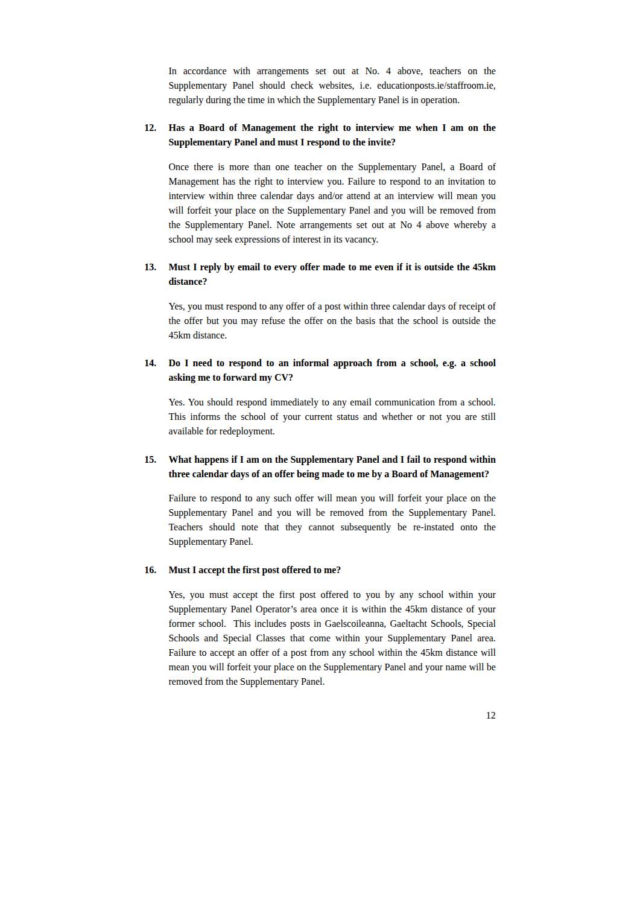In accordance with arrangements set out at No. 4 above, teachers on the Supplementary Panel should check websites, i.e. educationposts.ie/staffroom.ie, regularly during the time in which the Supplementary Panel is in operation.
Has a Board of Management the right to interview me when I am on the Supplementary Panel and must I respond to the invite?
Once there is more than one teacher on the Supplementary Panel, a Board of Management has the right to interview you. Failure to respond to an invitation to interview within three calendar days and/or attend at an interview will mean you will forfeit your place on the Supplementary Panel and you will be removed from the Supplementary Panel. Note arrangements set out at No 4 above whereby a school may seek expressions of interest in its vacancy.
Must I reply by email to every offer made to me even if it is outside the 45km distance?
Yes, you must respond to any offer of a post within three calendar days of receipt of the offer but you may refuse the offer on the basis that the school is outside the 45km distance.
Do I need to respond to an informal approach from a school, e.g. a school asking me to forward my CV?
Yes. You should respond immediately to any email communication from a school. This informs the school of your current status and whether or not you are still available for redeployment.
What happens if I am on the Supplementary Panel and I fail to respond within three calendar days of an offer being made to me by a Board of Management?
Failure to respond to any such offer will mean you will forfeit your place on the Supplementary Panel and you will be removed from the Supplementary Panel. Teachers should note that they cannot subsequently be re-instated onto the Supplementary Panel.
Must I accept the first post offered to me?
Yes, you must accept the first post offered to you by any school within your Supplementary Panel Operator’s area once it is within the 45km distance of your former school. This includes posts in Gaelscoileanna, Gaeltacht Schools, Special Schools and Special Classes that come within your Supplementary Panel area. Failure to accept an offer of a post from any school within the 45km distance will mean you will forfeit your place on the Supplementary Panel and your name will be removed from the Supplementary Panel.
12